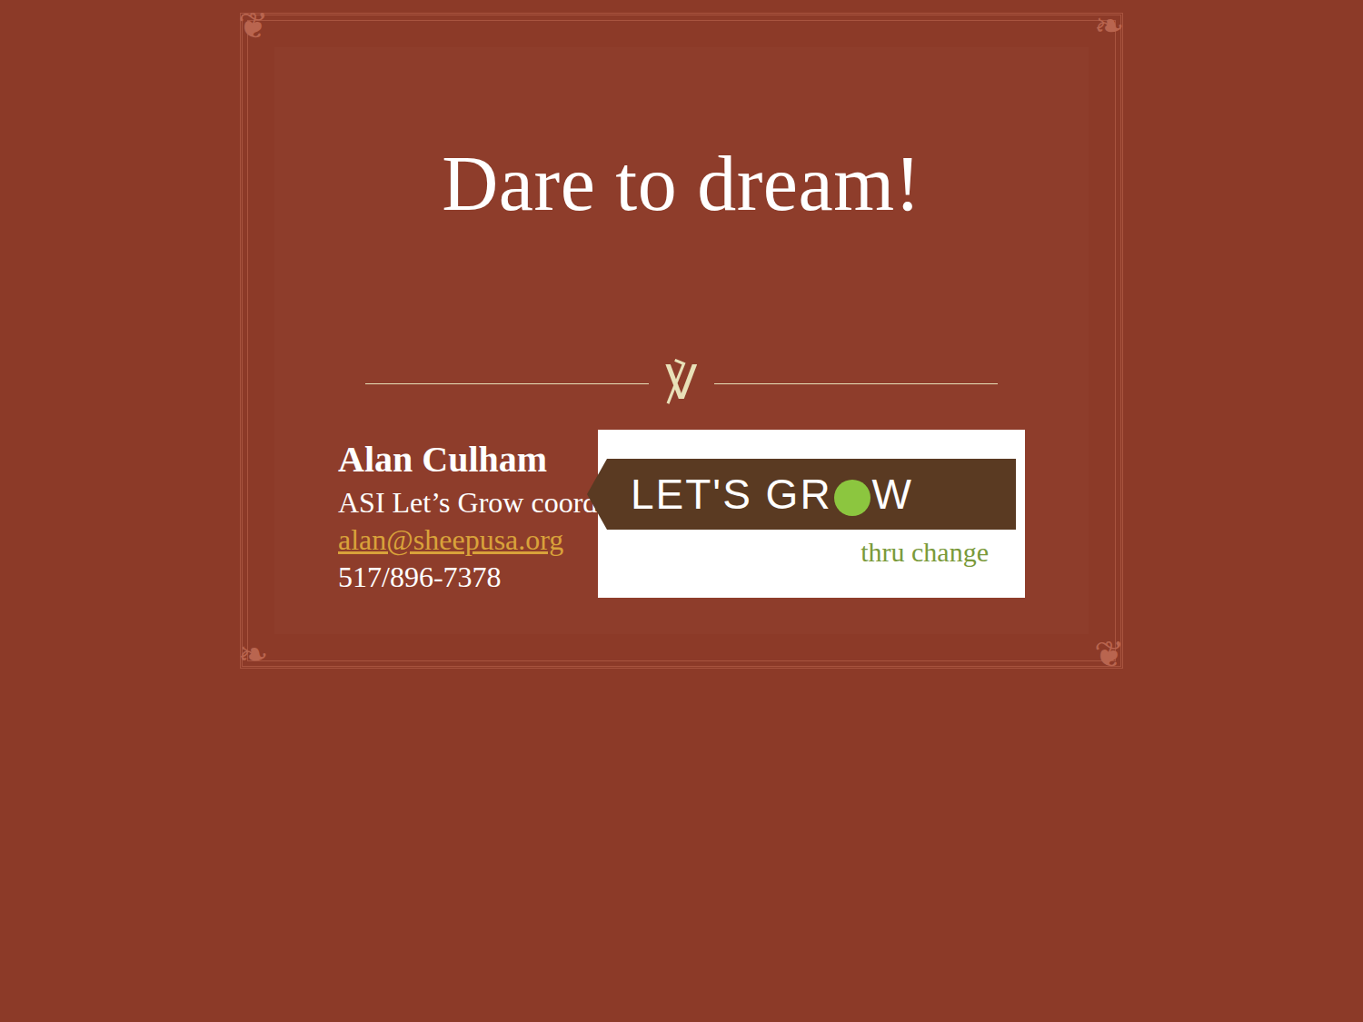❦
❧
❧
❦
Dare to dream!
℣
Alan Culham
ASI Let’s Grow coordinator
alan@sheepusa.org
517/896-7378
LET'S GR W
thru change